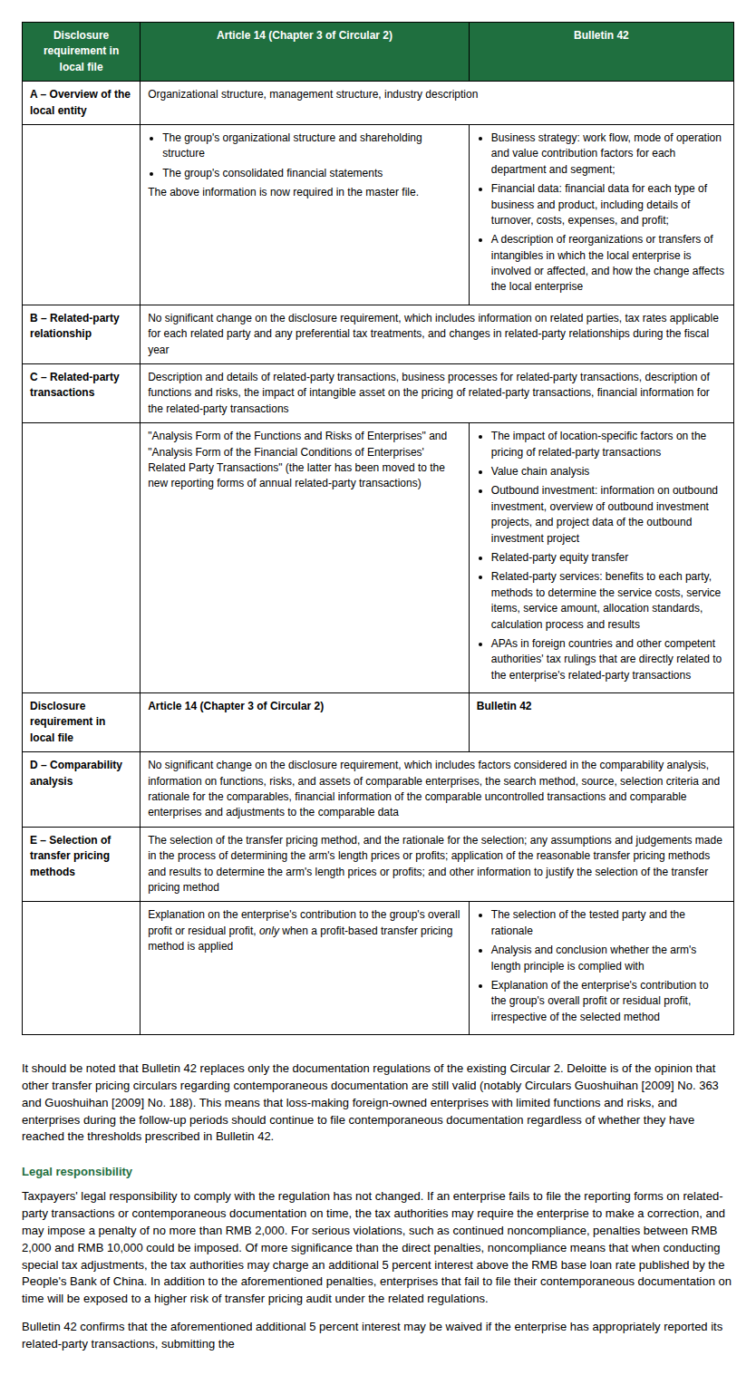| Disclosure requirement in local file | Article 14 (Chapter 3 of Circular 2) | Bulletin 42 |
| --- | --- | --- |
| A – Overview of the local entity | Organizational structure, management structure, industry description |
| | The group's organizational structure and shareholding structure The group's consolidated financial statements The above information is now required in the master file. | Business strategy: work flow, mode of operation and value contribution factors for each department and segment; Financial data: financial data for each type of business and product, including details of turnover, costs, expenses, and profit; A description of reorganizations or transfers of intangibles in which the local enterprise is involved or affected, and how the change affects the local enterprise |
| B – Related-party relationship | No significant change on the disclosure requirement, which includes information on related parties, tax rates applicable for each related party and any preferential tax treatments, and changes in related-party relationships during the fiscal year |
| C – Related-party transactions | Description and details of related-party transactions, business processes for related-party transactions, description of functions and risks, the impact of intangible asset on the pricing of related-party transactions, financial information for the related-party transactions |
| | "Analysis Form of the Functions and Risks of Enterprises" and "Analysis Form of the Financial Conditions of Enterprises' Related Party Transactions" (the latter has been moved to the new reporting forms of annual related-party transactions) | The impact of location-specific factors on the pricing of related-party transactions Value chain analysis Outbound investment: information on outbound investment, overview of outbound investment projects, and project data of the outbound investment project Related-party equity transfer Related-party services: benefits to each party, methods to determine the service costs, service items, service amount, allocation standards, calculation process and results APAs in foreign countries and other competent authorities' tax rulings that are directly related to the enterprise's related-party transactions |
| Disclosure requirement in local file | Article 14 (Chapter 3 of Circular 2) | Bulletin 42 |
| D – Comparability analysis | No significant change on the disclosure requirement, which includes factors considered in the comparability analysis, information on functions, risks, and assets of comparable enterprises, the search method, source, selection criteria and rationale for the comparables, financial information of the comparable uncontrolled transactions and comparable enterprises and adjustments to the comparable data |
| E – Selection of transfer pricing methods | The selection of the transfer pricing method, and the rationale for the selection; any assumptions and judgements made in the process of determining the arm's length prices or profits; application of the reasonable transfer pricing methods and results to determine the arm's length prices or profits; and other information to justify the selection of the transfer pricing method |
| | Explanation on the enterprise's contribution to the group's overall profit or residual profit, only when a profit-based transfer pricing method is applied | The selection of the tested party and the rationale Analysis and conclusion whether the arm's length principle is complied with Explanation of the enterprise's contribution to the group's overall profit or residual profit, irrespective of the selected method |
It should be noted that Bulletin 42 replaces only the documentation regulations of the existing Circular 2. Deloitte is of the opinion that other transfer pricing circulars regarding contemporaneous documentation are still valid (notably Circulars Guoshuihan [2009] No. 363 and Guoshuihan [2009] No. 188). This means that loss-making foreign-owned enterprises with limited functions and risks, and enterprises during the follow-up periods should continue to file contemporaneous documentation regardless of whether they have reached the thresholds prescribed in Bulletin 42.
Legal responsibility
Taxpayers' legal responsibility to comply with the regulation has not changed. If an enterprise fails to file the reporting forms on related-party transactions or contemporaneous documentation on time, the tax authorities may require the enterprise to make a correction, and may impose a penalty of no more than RMB 2,000. For serious violations, such as continued noncompliance, penalties between RMB 2,000 and RMB 10,000 could be imposed. Of more significance than the direct penalties, noncompliance means that when conducting special tax adjustments, the tax authorities may charge an additional 5 percent interest above the RMB base loan rate published by the People's Bank of China. In addition to the aforementioned penalties, enterprises that fail to file their contemporaneous documentation on time will be exposed to a higher risk of transfer pricing audit under the related regulations.
Bulletin 42 confirms that the aforementioned additional 5 percent interest may be waived if the enterprise has appropriately reported its related-party transactions, submitting the